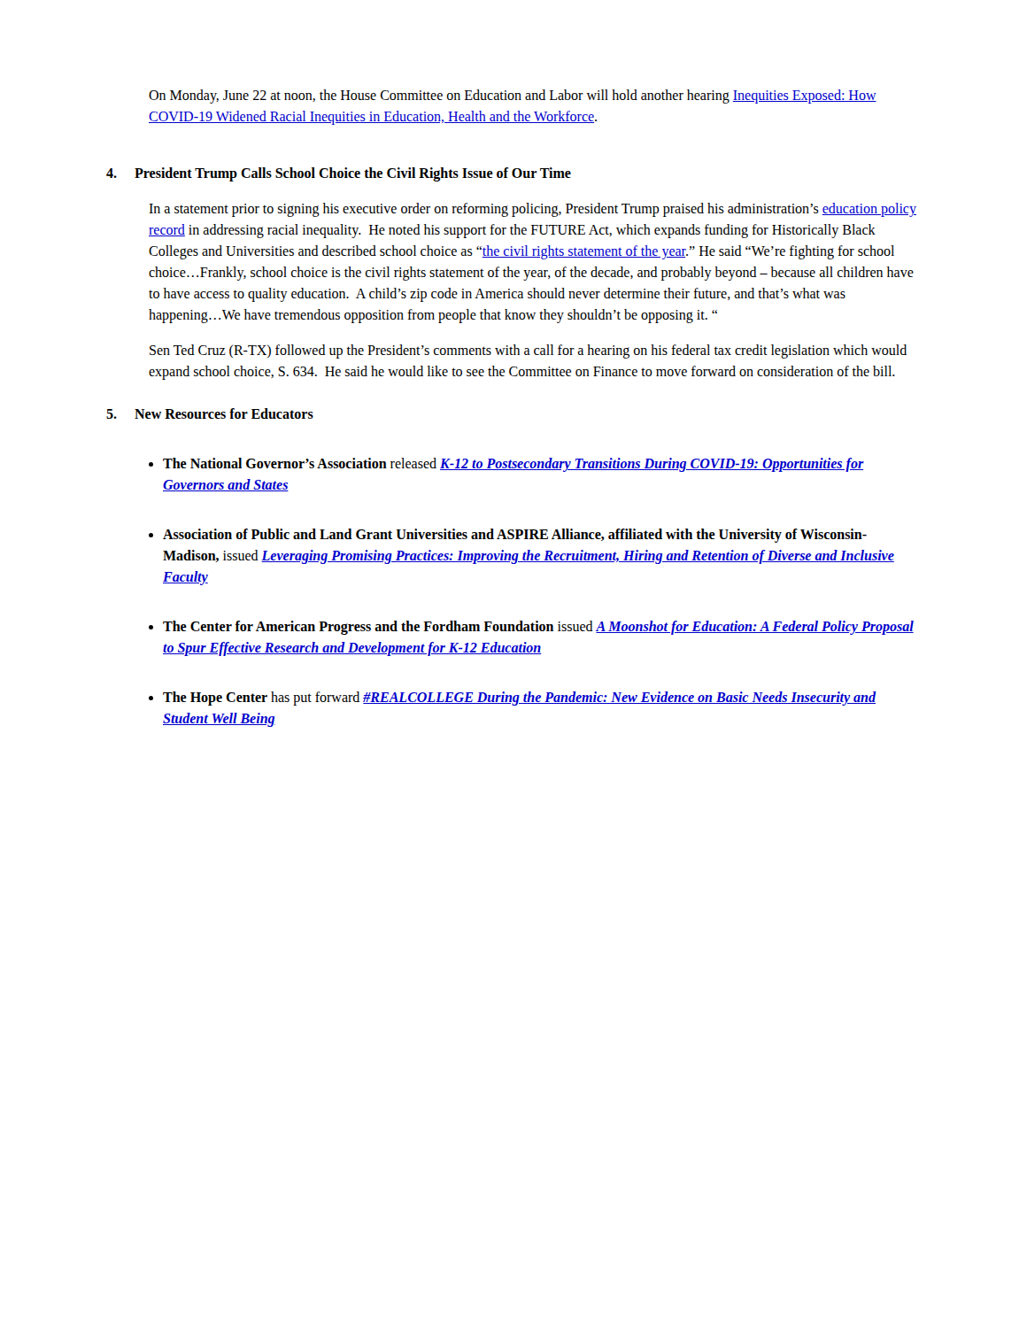On Monday, June 22 at noon, the House Committee on Education and Labor will hold another hearing Inequities Exposed: How COVID-19 Widened Racial Inequities in Education, Health and the Workforce.
4. President Trump Calls School Choice the Civil Rights Issue of Our Time
In a statement prior to signing his executive order on reforming policing, President Trump praised his administration’s education policy record in addressing racial inequality. He noted his support for the FUTURE Act, which expands funding for Historically Black Colleges and Universities and described school choice as “the civil rights statement of the year.” He said “We’re fighting for school choice…Frankly, school choice is the civil rights statement of the year, of the decade, and probably beyond – because all children have to have access to quality education. A child’s zip code in America should never determine their future, and that’s what was happening…We have tremendous opposition from people that know they shouldn’t be opposing it. “
Sen Ted Cruz (R-TX) followed up the President’s comments with a call for a hearing on his federal tax credit legislation which would expand school choice, S. 634. He said he would like to see the Committee on Finance to move forward on consideration of the bill.
5. New Resources for Educators
The National Governor’s Association released K-12 to Postsecondary Transitions During COVID-19: Opportunities for Governors and States
Association of Public and Land Grant Universities and ASPIRE Alliance, affiliated with the University of Wisconsin-Madison, issued Leveraging Promising Practices: Improving the Recruitment, Hiring and Retention of Diverse and Inclusive Faculty
The Center for American Progress and the Fordham Foundation issued A Moonshot for Education: A Federal Policy Proposal to Spur Effective Research and Development for K-12 Education
The Hope Center has put forward #REALCOLLEGE During the Pandemic: New Evidence on Basic Needs Insecurity and Student Well Being